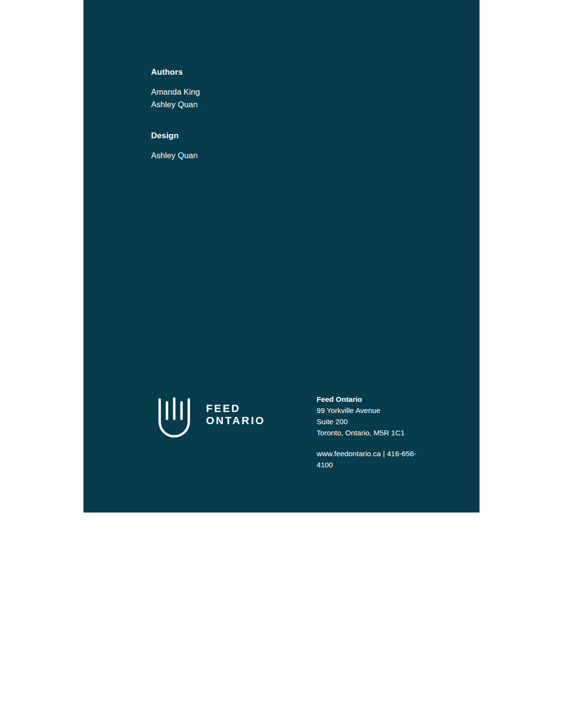Authors
Amanda King
Ashley Quan
Design
Ashley Quan
Feed
Ontario
Feed Ontario
99 Yorkville Avenue
Suite 200
Toronto, Ontario, M5R 1C1
www.feedontario.ca | 416-656-4100